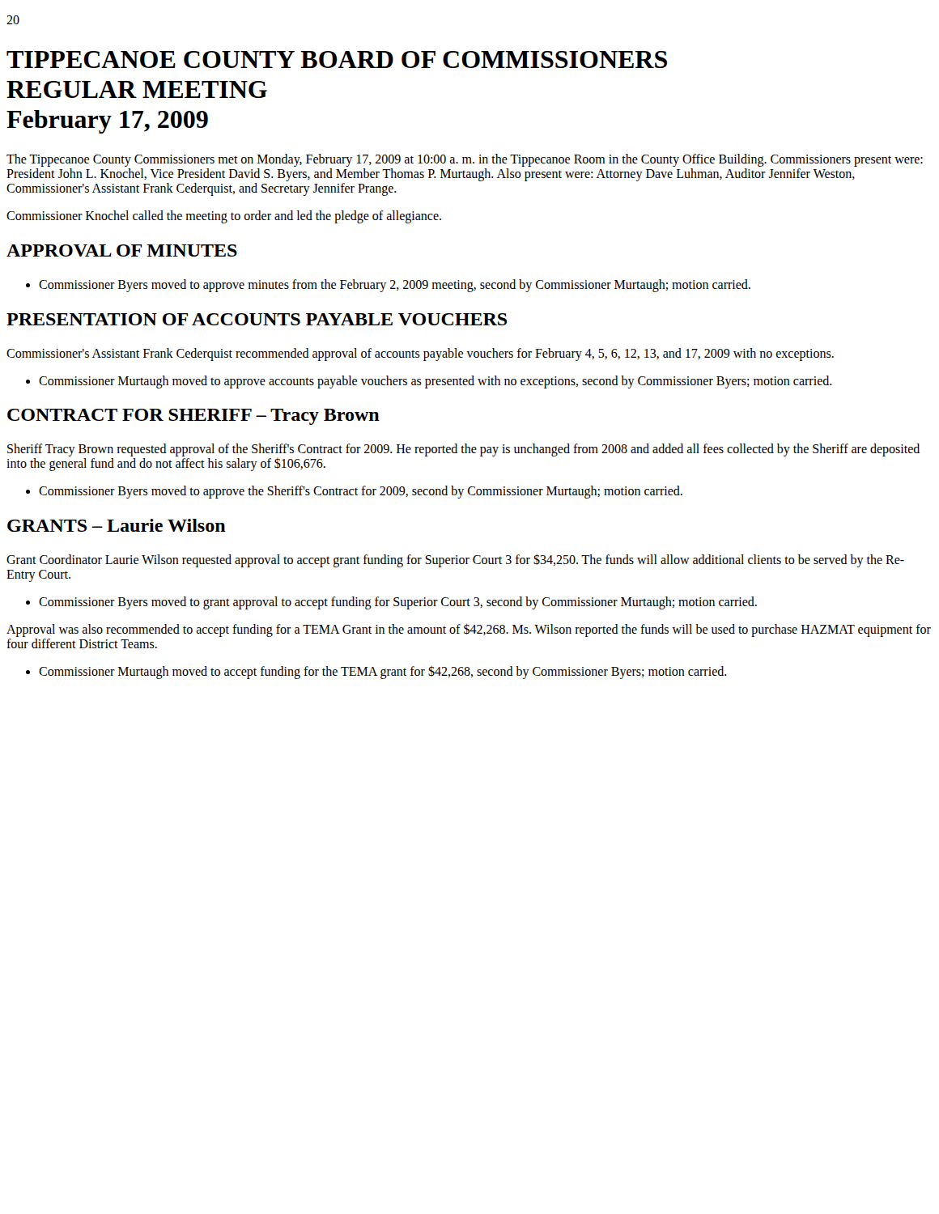20
TIPPECANOE COUNTY BOARD OF COMMISSIONERS
REGULAR MEETING
February 17, 2009
The Tippecanoe County Commissioners met on Monday, February 17, 2009 at 10:00 a. m. in the Tippecanoe Room in the County Office Building. Commissioners present were: President John L. Knochel, Vice President David S. Byers, and Member Thomas P. Murtaugh. Also present were: Attorney Dave Luhman, Auditor Jennifer Weston, Commissioner's Assistant Frank Cederquist, and Secretary Jennifer Prange.
Commissioner Knochel called the meeting to order and led the pledge of allegiance.
APPROVAL OF MINUTES
Commissioner Byers moved to approve minutes from the February 2, 2009 meeting, second by Commissioner Murtaugh; motion carried.
PRESENTATION OF ACCOUNTS PAYABLE VOUCHERS
Commissioner's Assistant Frank Cederquist recommended approval of accounts payable vouchers for February 4, 5, 6, 12, 13, and 17, 2009 with no exceptions.
Commissioner Murtaugh moved to approve accounts payable vouchers as presented with no exceptions, second by Commissioner Byers; motion carried.
CONTRACT FOR SHERIFF – Tracy Brown
Sheriff Tracy Brown requested approval of the Sheriff's Contract for 2009. He reported the pay is unchanged from 2008 and added all fees collected by the Sheriff are deposited into the general fund and do not affect his salary of $106,676.
Commissioner Byers moved to approve the Sheriff's Contract for 2009, second by Commissioner Murtaugh; motion carried.
GRANTS – Laurie Wilson
Grant Coordinator Laurie Wilson requested approval to accept grant funding for Superior Court 3 for $34,250. The funds will allow additional clients to be served by the Re-Entry Court.
Commissioner Byers moved to grant approval to accept funding for Superior Court 3, second by Commissioner Murtaugh; motion carried.
Approval was also recommended to accept funding for a TEMA Grant in the amount of $42,268. Ms. Wilson reported the funds will be used to purchase HAZMAT equipment for four different District Teams.
Commissioner Murtaugh moved to accept funding for the TEMA grant for $42,268, second by Commissioner Byers; motion carried.